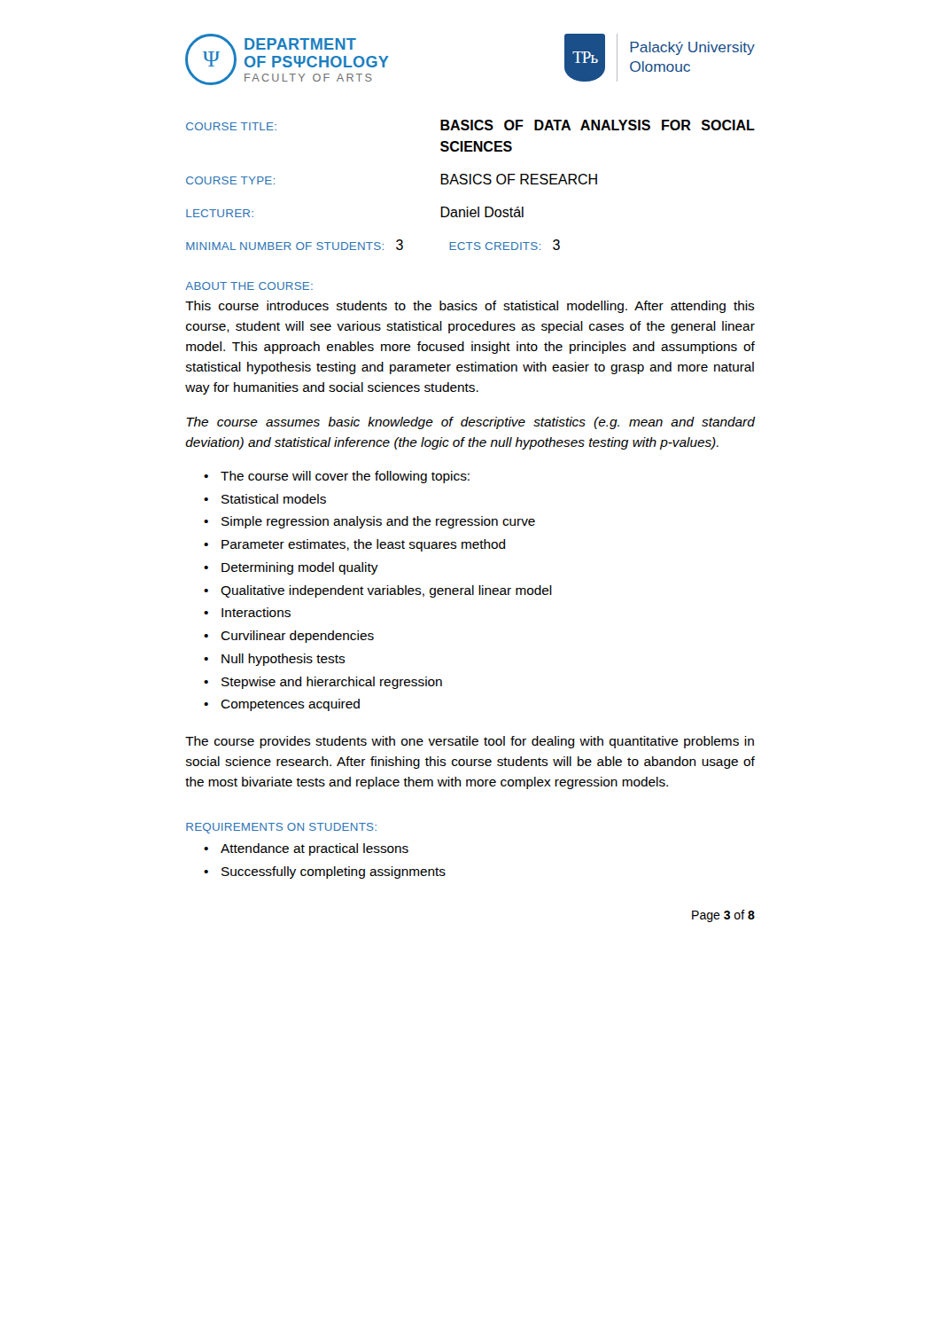Ψ
DEPARTMENT OF PSΨCHOLOGY FACULTY OF ARTS
TPь
Palacký University
Olomouc
Course title:
Basics of Data Analysis for Social Sciences
Course type:
BASICS OF RESEARCH
Lecturer:
Daniel Dostál
Minimal number of students:
3
ECTS credits:
3
About the course:
This course introduces students to the basics of statistical modelling. After attending this course, student will see various statistical procedures as special cases of the general linear model. This approach enables more focused insight into the principles and assumptions of statistical hypothesis testing and parameter estimation with easier to grasp and more natural way for humanities and social sciences students.
The course assumes basic knowledge of descriptive statistics (e.g. mean and standard deviation) and statistical inference (the logic of the null hypotheses testing with p-values).
The course will cover the following topics:
Statistical models
Simple regression analysis and the regression curve
Parameter estimates, the least squares method
Determining model quality
Qualitative independent variables, general linear model
Interactions
Curvilinear dependencies
Null hypothesis tests
Stepwise and hierarchical regression
Competences acquired
The course provides students with one versatile tool for dealing with quantitative problems in social science research. After finishing this course students will be able to abandon usage of the most bivariate tests and replace them with more complex regression models.
Requirements on students:
Attendance at practical lessons
Successfully completing assignments
Page 3 of 8